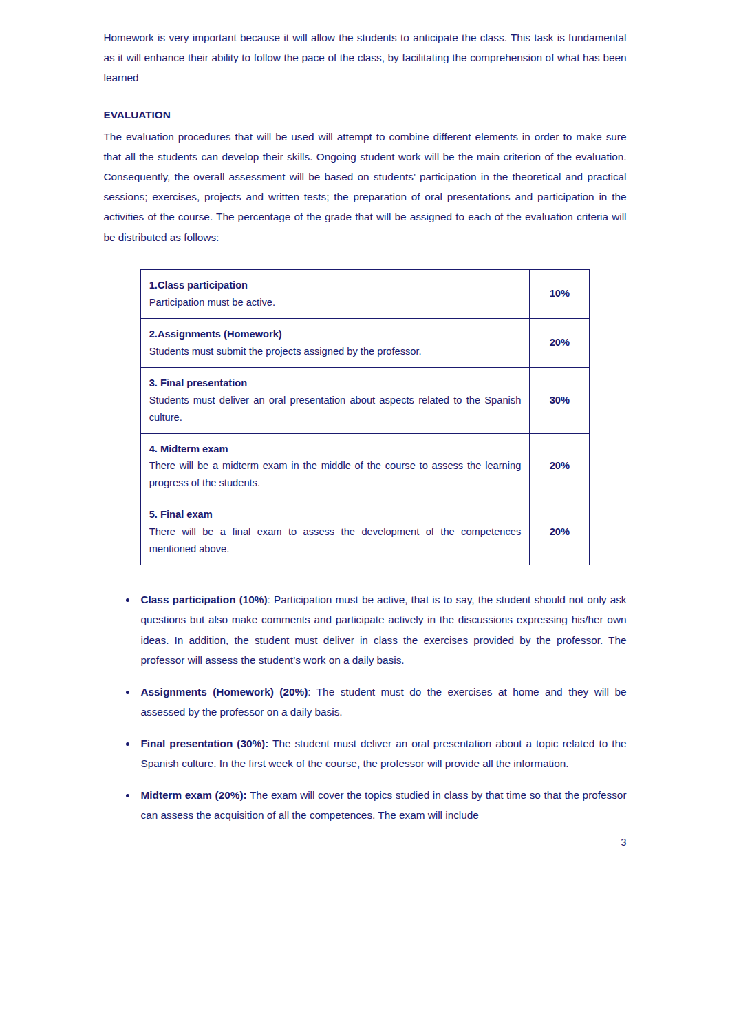Homework is very important because it will allow the students to anticipate the class. This task is fundamental as it will enhance their ability to follow the pace of the class, by facilitating the comprehension of what has been learned
EVALUATION
The evaluation procedures that will be used will attempt to combine different elements in order to make sure that all the students can develop their skills. Ongoing student work will be the main criterion of the evaluation. Consequently, the overall assessment will be based on students’ participation in the theoretical and practical sessions; exercises, projects and written tests; the preparation of oral presentations and participation in the activities of the course. The percentage of the grade that will be assigned to each of the evaluation criteria will be distributed as follows:
| 1.Class participation Participation must be active. | 10% |
| 2.Assignments (Homework) Students must submit the projects assigned by the professor. | 20% |
| 3. Final presentation Students must deliver an oral presentation about aspects related to the Spanish culture. | 30% |
| 4. Midterm exam There will be a midterm exam in the middle of the course to assess the learning progress of the students. | 20% |
| 5. Final exam There will be a final exam to assess the development of the competences mentioned above. | 20% |
Class participation (10%): Participation must be active, that is to say, the student should not only ask questions but also make comments and participate actively in the discussions expressing his/her own ideas. In addition, the student must deliver in class the exercises provided by the professor. The professor will assess the student’s work on a daily basis.
Assignments (Homework) (20%): The student must do the exercises at home and they will be assessed by the professor on a daily basis.
Final presentation (30%): The student must deliver an oral presentation about a topic related to the Spanish culture. In the first week of the course, the professor will provide all the information.
Midterm exam (20%): The exam will cover the topics studied in class by that time so that the professor can assess the acquisition of all the competences. The exam will include
3